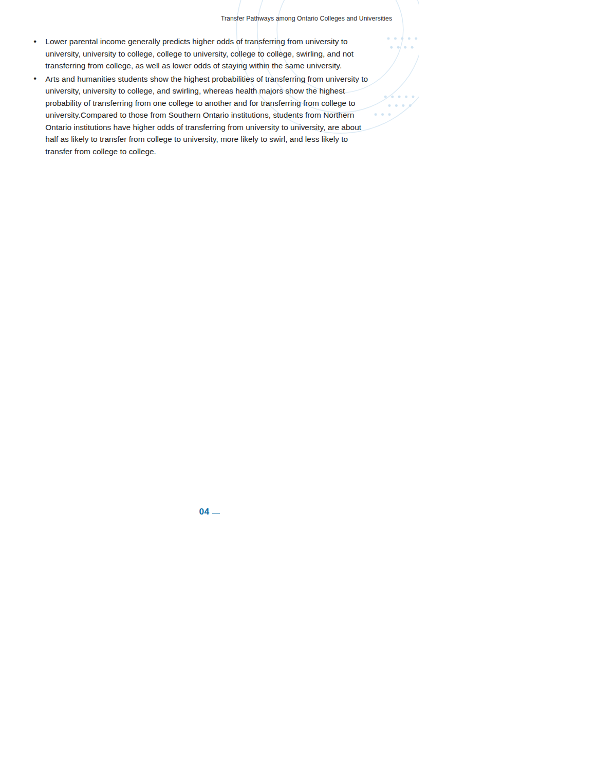Transfer Pathways among Ontario Colleges and Universities
Lower parental income generally predicts higher odds of transferring from university to university, university to college, college to university, college to college, swirling, and not transferring from college, as well as lower odds of staying within the same university.
Arts and humanities students show the highest probabilities of transferring from university to university, university to college, and swirling, whereas health majors show the highest probability of transferring from one college to another and for transferring from college to university.Compared to those from Southern Ontario institutions, students from Northern Ontario institutions have higher odds of transferring from university to university, are about half as likely to transfer from college to university, more likely to swirl, and less likely to transfer from college to college.
04